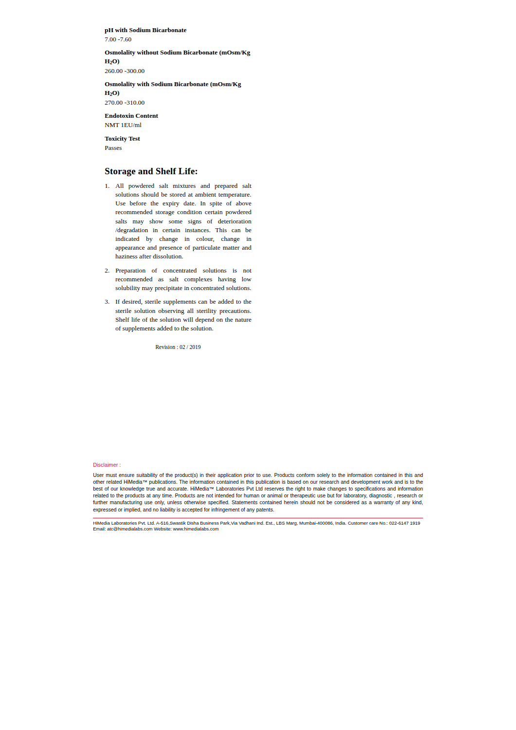pH with Sodium Bicarbonate
7.00 -7.60
Osmolality without Sodium Bicarbonate (mOsm/Kg H2O)
260.00 -300.00
Osmolality with Sodium Bicarbonate (mOsm/Kg H2O)
270.00 -310.00
Endotoxin Content
NMT 1EU/ml
Toxicity Test
Passes
Storage and Shelf Life:
All powdered salt mixtures and prepared salt solutions should be stored at ambient temperature. Use before the expiry date. In spite of above recommended storage condition certain powdered salts may show some signs of deterioration /degradation in certain instances. This can be indicated by change in colour, change in appearance and presence of particulate matter and haziness after dissolution.
Preparation of concentrated solutions is not recommended as salt complexes having low solubility may precipitate in concentrated solutions.
If desired, sterile supplements can be added to the sterile solution observing all sterility precautions. Shelf life of the solution will depend on the nature of supplements added to the solution.
Revision : 02 / 2019
Disclaimer :
User must ensure suitability of the product(s) in their application prior to use. Products conform solely to the information contained in this and other related HiMedia™ publications. The information contained in this publication is based on our research and development work and is to the best of our knowledge true and accurate. HiMedia™ Laboratories Pvt Ltd reserves the right to make changes to specifications and information related to the products at any time. Products are not intended for human or animal or therapeutic use but for laboratory, diagnostic , research or further manufacturing use only, unless otherwise specified. Statements contained herein should not be considered as a warranty of any kind, expressed or implied, and no liability is accepted for infringement of any patents.
HiMedia Laboratories Pvt. Ltd. A-516,Swastik Disha Business Park,Via Vadhani Ind. Est., LBS Marg, Mumbai-400086, India. Customer care No.: 022-6147 1919
Email: atc@himedialabs.com Website: www.himedialabs.com